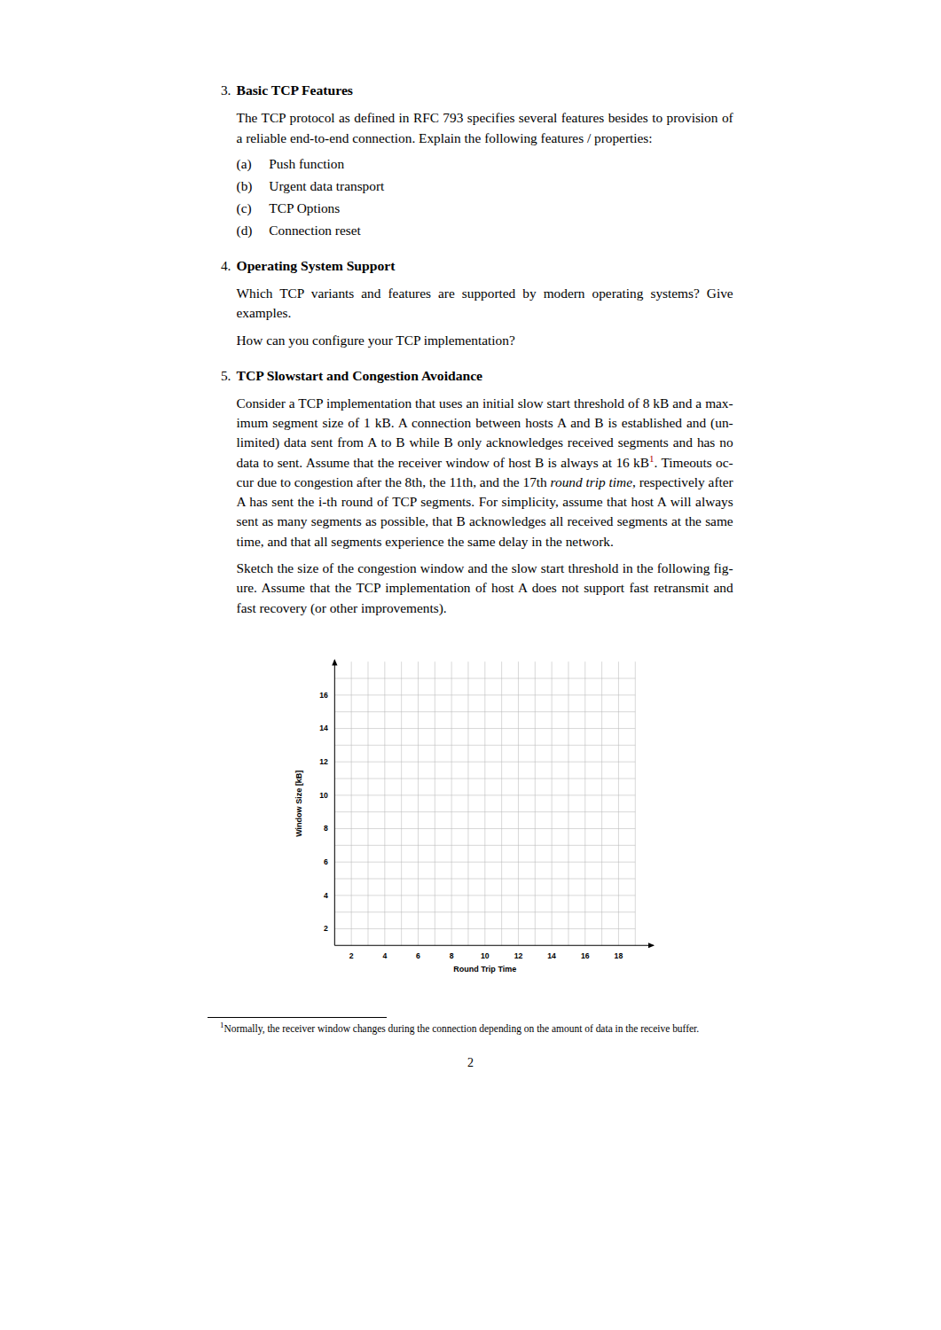3. Basic TCP Features
The TCP protocol as defined in RFC 793 specifies several features besides to provision of a reliable end-to-end connection. Explain the following features / properties:
(a) Push function
(b) Urgent data transport
(c) TCP Options
(d) Connection reset
4. Operating System Support
Which TCP variants and features are supported by modern operating systems? Give examples.
How can you configure your TCP implementation?
5. TCP Slowstart and Congestion Avoidance
Consider a TCP implementation that uses an initial slow start threshold of 8 kB and a maximum segment size of 1 kB. A connection between hosts A and B is established and (unlimited) data sent from A to B while B only acknowledges received segments and has no data to sent. Assume that the receiver window of host B is always at 16 kB1. Timeouts occur due to congestion after the 8th, the 11th, and the 17th round trip time, respectively after A has sent the i-th round of TCP segments. For simplicity, assume that host A will always sent as many segments as possible, that B acknowledges all received segments at the same time, and that all segments experience the same delay in the network.
Sketch the size of the congestion window and the slow start threshold in the following figure. Assume that the TCP implementation of host A does not support fast retransmit and fast recovery (or other improvements).
2 4 6 8 10 12 14 16 2 4 6 8 10 12 14 16 18 Round Trip Time Window Size [kB]
1Normally, the receiver window changes during the connection depending on the amount of data in the receive buffer.
2